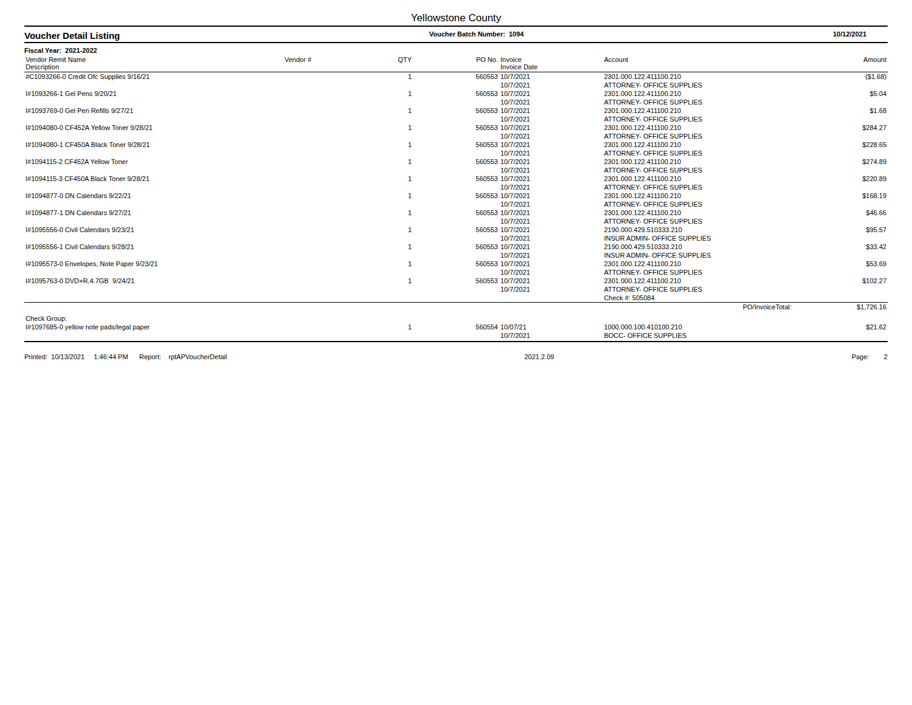Yellowstone County
Voucher Detail Listing
Voucher Batch Number: 1094
10/12/2021
Fiscal Year: 2021-2022
| Vendor Remit Name Description | Vendor # | QTY | PO No. | Invoice Invoice Date | Account | Amount |
| #C1093266-0 Credit Ofc Supplies 9/16/21 | | 1 | 560553 | 10/7/2021 | 2301.000.122.411100.210 | ($1.68) |
| | | | | 10/7/2021 | ATTORNEY- OFFICE SUPPLIES | |
| I#1093266-1 Gel Pens 9/20/21 | | 1 | 560553 | 10/7/2021 | 2301.000.122.411100.210 | $5.04 |
| | | | | 10/7/2021 | ATTORNEY- OFFICE SUPPLIES | |
| I#1093769-0 Gel Pen Refills 9/27/21 | | 1 | 560553 | 10/7/2021 | 2301.000.122.411100.210 | $1.68 |
| | | | | 10/7/2021 | ATTORNEY- OFFICE SUPPLIES | |
| I#1094080-0 CF452A Yellow Toner 9/28/21 | | 1 | 560553 | 10/7/2021 | 2301.000.122.411100.210 | $284.27 |
| | | | | 10/7/2021 | ATTORNEY- OFFICE SUPPLIES | |
| I#1094080-1 CF450A Black Toner 9/28/21 | | 1 | 560553 | 10/7/2021 | 2301.000.122.411100.210 | $228.65 |
| | | | | 10/7/2021 | ATTORNEY- OFFICE SUPPLIES | |
| I#1094115-2 CF452A Yellow Toner | | 1 | 560553 | 10/7/2021 | 2301.000.122.411100.210 | $274.89 |
| | | | | 10/7/2021 | ATTORNEY- OFFICE SUPPLIES | |
| I#1094115-3 CF450A Black Toner 9/28/21 | | 1 | 560553 | 10/7/2021 | 2301.000.122.411100.210 | $220.89 |
| | | | | 10/7/2021 | ATTORNEY- OFFICE SUPPLIES | |
| I#1094877-0 DN Calendars 9/22/21 | | 1 | 560553 | 10/7/2021 | 2301.000.122.411100.210 | $168.19 |
| | | | | 10/7/2021 | ATTORNEY- OFFICE SUPPLIES | |
| I#1094877-1 DN Calendars 9/27/21 | | 1 | 560553 | 10/7/2021 | 2301.000.122.411100.210 | $46.66 |
| | | | | 10/7/2021 | ATTORNEY- OFFICE SUPPLIES | |
| I#1095556-0 Civil Calendars 9/23/21 | | 1 | 560553 | 10/7/2021 | 2190.000.429.510333.210 | $95.57 |
| | | | | 10/7/2021 | INSUR ADMIN- OFFICE SUPPLIES | |
| I#1095556-1 Civil Calendars 9/28/21 | | 1 | 560553 | 10/7/2021 | 2190.000.429.510333.210 | $33.42 |
| | | | | 10/7/2021 | INSUR ADMIN- OFFICE SUPPLIES | |
| I#1095573-0 Envelopes, Note Paper 9/23/21 | | 1 | 560553 | 10/7/2021 | 2301.000.122.411100.210 | $53.69 |
| | | | | 10/7/2021 | ATTORNEY- OFFICE SUPPLIES | |
| I#1095763-0 DVD+R,4.7GB 9/24/21 | | 1 | 560553 | 10/7/2021 | 2301.000.122.411100.210 | $102.27 |
| | | | | 10/7/2021 | ATTORNEY- OFFICE SUPPLIES | |
| | Check #: 505084 | |
| | PO/InvoiceTotal: | $1,726.16 |
| Check Group: | |
| I#1097685-0 yellow note pads/legal paper | | 1 | 560554 | 10/07/21 | 1000.000.100.410100.210 | $21.62 |
| | | | | 10/7/2021 | BOCC- OFFICE SUPPLIES | |
Printed: 10/13/2021 1:46:44 PM Report: rptAPVoucherDetail
2021.2.09
Page: 2